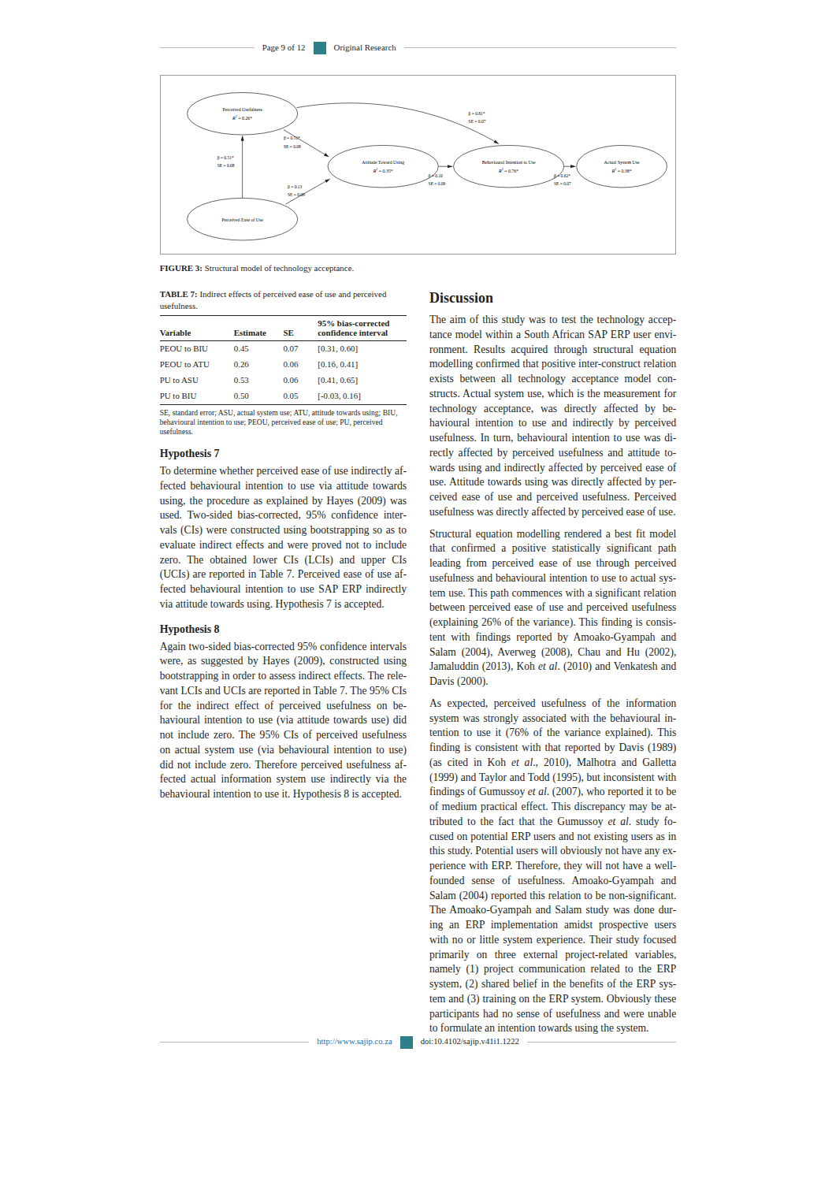Page 9 of 12 Original Research
Perceived Usefulness R2 = 0.26* Perceived Ease of Use Attitude Toward Using R2 = 0.35* Behavioural Intention to Use R2 = 0.76* Actual System Use R2 = 0.38* β = 0.51* SE = 0.08 β = 0.51* SE = 0.08 β = 0.13 SE = 0.09 β = 0.81* SE = 0.07 β = 0.10 SE = 0.09 β = 0.62* SE = 0.07
FIGURE 3: Structural model of technology acceptance.
TABLE 7: Indirect effects of perceived ease of use and perceived usefulness.
| Variable | Estimate | SE | 95% bias-corrected confidence interval |
| --- | --- | --- | --- |
| PEOU to BIU | 0.45 | 0.07 | [0.31, 0.60] |
| PEOU to ATU | 0.26 | 0.06 | [0.16, 0.41] |
| PU to ASU | 0.53 | 0.06 | [0.41, 0.65] |
| PU to BIU | 0.50 | 0.05 | [-0.03, 0.16] |
SE, standard error; ASU, actual system use; ATU, attitude towards using; BIU, behavioural intention to use; PEOU, perceived ease of use; PU, perceived usefulness.
Hypothesis 7
To determine whether perceived ease of use indirectly affected behavioural intention to use via attitude towards using, the procedure as explained by Hayes (2009) was used. Two-sided bias-corrected, 95% confidence intervals (CIs) were constructed using bootstrapping so as to evaluate indirect effects and were proved not to include zero. The obtained lower CIs (LCIs) and upper CIs (UCIs) are reported in Table 7. Perceived ease of use affected behavioural intention to use SAP ERP indirectly via attitude towards using. Hypothesis 7 is accepted.
Hypothesis 8
Again two-sided bias-corrected 95% confidence intervals were, as suggested by Hayes (2009), constructed using bootstrapping in order to assess indirect effects. The relevant LCIs and UCIs are reported in Table 7. The 95% CIs for the indirect effect of perceived usefulness on behavioural intention to use (via attitude towards use) did not include zero. The 95% CIs of perceived usefulness on actual system use (via behavioural intention to use) did not include zero. Therefore perceived usefulness affected actual information system use indirectly via the behavioural intention to use it. Hypothesis 8 is accepted.
Discussion
The aim of this study was to test the technology acceptance model within a South African SAP ERP user environment. Results acquired through structural equation modelling confirmed that positive inter-construct relation exists between all technology acceptance model constructs. Actual system use, which is the measurement for technology acceptance, was directly affected by behavioural intention to use and indirectly by perceived usefulness. In turn, behavioural intention to use was directly affected by perceived usefulness and attitude towards using and indirectly affected by perceived ease of use. Attitude towards using was directly affected by perceived ease of use and perceived usefulness. Perceived usefulness was directly affected by perceived ease of use.
Structural equation modelling rendered a best fit model that confirmed a positive statistically significant path leading from perceived ease of use through perceived usefulness and behavioural intention to use to actual system use. This path commences with a significant relation between perceived ease of use and perceived usefulness (explaining 26% of the variance). This finding is consistent with findings reported by Amoako-Gyampah and Salam (2004), Averweg (2008), Chau and Hu (2002), Jamaluddin (2013), Koh et al. (2010) and Venkatesh and Davis (2000).
As expected, perceived usefulness of the information system was strongly associated with the behavioural intention to use it (76% of the variance explained). This finding is consistent with that reported by Davis (1989) (as cited in Koh et al., 2010), Malhotra and Galletta (1999) and Taylor and Todd (1995), but inconsistent with findings of Gumussoy et al. (2007), who reported it to be of medium practical effect. This discrepancy may be attributed to the fact that the Gumussoy et al. study focused on potential ERP users and not existing users as in this study. Potential users will obviously not have any experience with ERP. Therefore, they will not have a well-founded sense of usefulness. Amoako-Gyampah and Salam (2004) reported this relation to be non-significant. The Amoako-Gyampah and Salam study was done during an ERP implementation amidst prospective users with no or little system experience. Their study focused primarily on three external project-related variables, namely (1) project communication related to the ERP system, (2) shared belief in the benefits of the ERP system and (3) training on the ERP system. Obviously these participants had no sense of usefulness and were unable to formulate an intention towards using the system.
http://www.sajip.co.za doi:10.4102/sajip.v41i1.1222